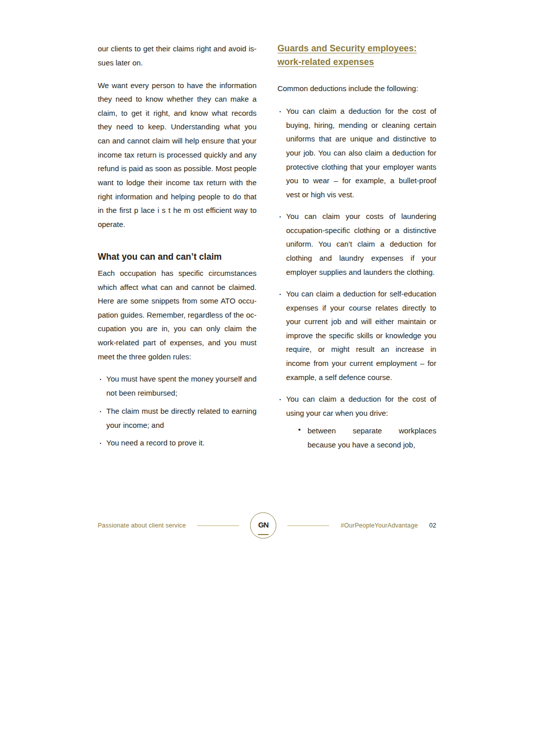our clients to get their claims right and avoid issues later on.
We want every person to have the information they need to know whether they can make a claim, to get it right, and know what records they need to keep. Understanding what you can and cannot claim will help ensure that your income tax return is processed quickly and any refund is paid as soon as possible. Most people want to lodge their income tax return with the right information and helping people to do that in the first p lace i s t he m ost efficient way to operate.
What you can and can’t claim
Each occupation has specific circumstances which affect what can and cannot be claimed. Here are some snippets from some ATO occupation guides. Remember, regardless of the occupation you are in, you can only claim the work-related part of expenses, and you must meet the three golden rules:
You must have spent the money yourself and not been reimbursed;
The claim must be directly related to earning your income; and
You need a record to prove it.
Guards and Security employees: work-related expenses
Common deductions include the following:
You can claim a deduction for the cost of buying, hiring, mending or cleaning certain uniforms that are unique and distinctive to your job. You can also claim a deduction for protective clothing that your employer wants you to wear – for example, a bullet-proof vest or high vis vest.
You can claim your costs of laundering occupation-specific clothing or a distinctive uniform. You can’t claim a deduction for clothing and laundry expenses if your employer supplies and launders the clothing.
You can claim a deduction for self-education expenses if your course relates directly to your current job and will either maintain or improve the specific skills or knowledge you require, or might result an increase in income from your current employment – for example, a self defence course.
You can claim a deduction for the cost of using your car when you drive:
between separate workplaces because you have a second job,
Passionate about client service
GN
#OurPeopleYourAdvantage 02